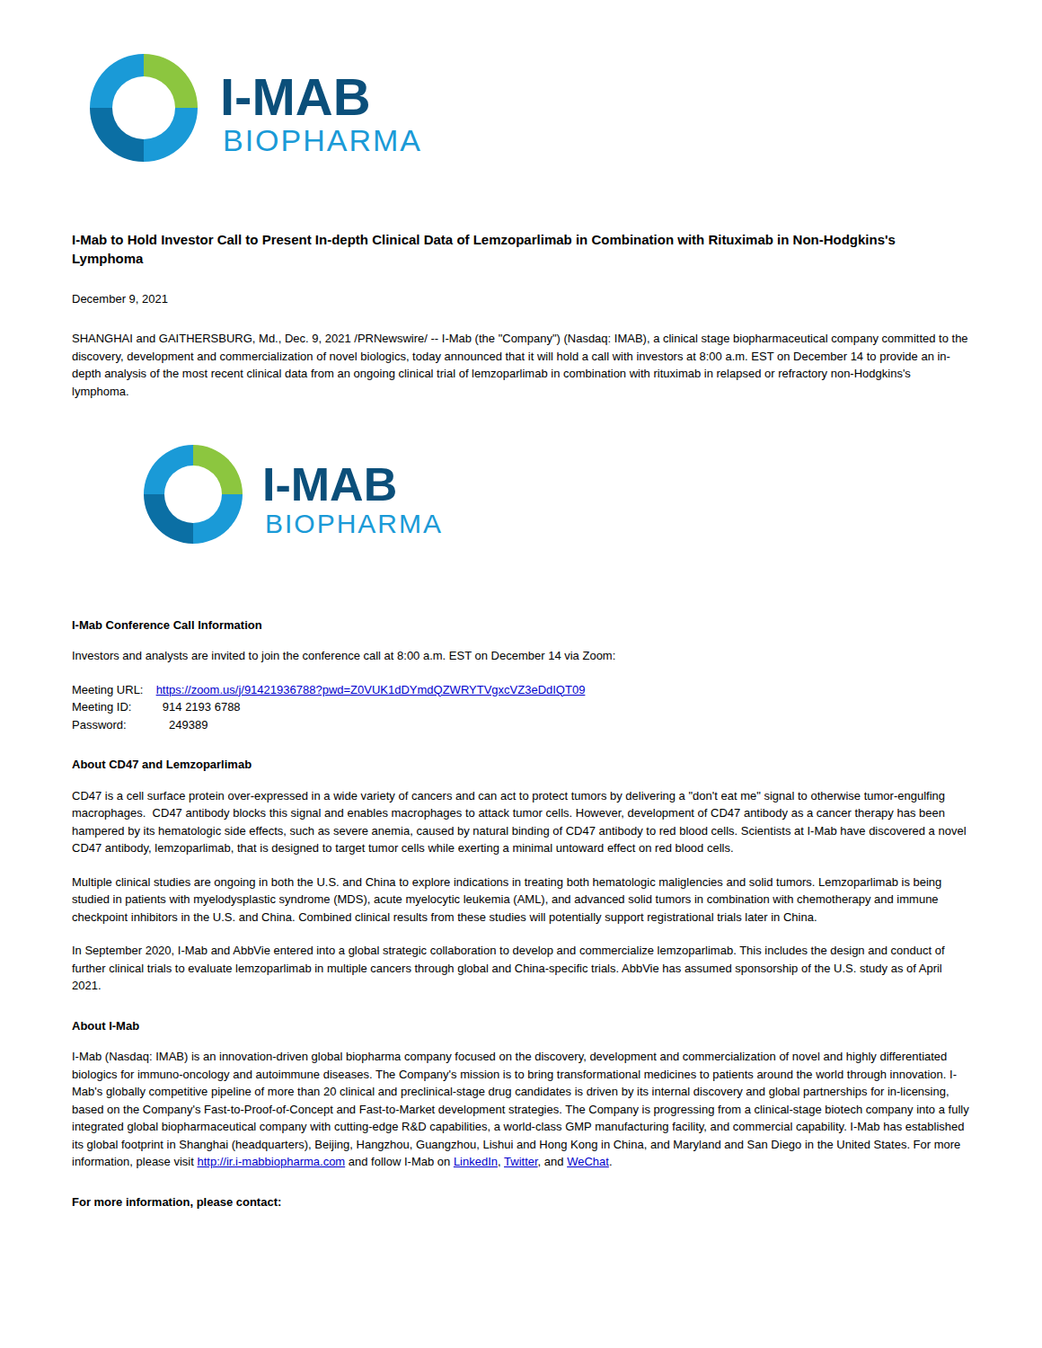I-MAB BIOPHARMA
I-Mab to Hold Investor Call to Present In-depth Clinical Data of Lemzoparlimab in Combination with Rituximab in Non-Hodgkins's Lymphoma
December 9, 2021
SHANGHAI and GAITHERSBURG, Md., Dec. 9, 2021 /PRNewswire/ -- I-Mab (the "Company") (Nasdaq: IMAB), a clinical stage biopharmaceutical company committed to the discovery, development and commercialization of novel biologics, today announced that it will hold a call with investors at 8:00 a.m. EST on December 14 to provide an in-depth analysis of the most recent clinical data from an ongoing clinical trial of lemzoparlimab in combination with rituximab in relapsed or refractory non-Hodgkins's lymphoma.
I-MAB BIOPHARMA
I-Mab Conference Call Information
Investors and analysts are invited to join the conference call at 8:00 a.m. EST on December 14 via Zoom:
Meeting URL: https://zoom.us/j/91421936788?pwd=Z0VUK1dDYmdQZWRYTVgxcVZ3eDdIQT09
Meeting ID: 914 2193 6788
Password: 249389
About CD47 and Lemzoparlimab
CD47 is a cell surface protein over-expressed in a wide variety of cancers and can act to protect tumors by delivering a "don't eat me" signal to otherwise tumor-engulfing macrophages. CD47 antibody blocks this signal and enables macrophages to attack tumor cells. However, development of CD47 antibody as a cancer therapy has been hampered by its hematologic side effects, such as severe anemia, caused by natural binding of CD47 antibody to red blood cells. Scientists at I-Mab have discovered a novel CD47 antibody, lemzoparlimab, that is designed to target tumor cells while exerting a minimal untoward effect on red blood cells.
Multiple clinical studies are ongoing in both the U.S. and China to explore indications in treating both hematologic maliglencies and solid tumors. Lemzoparlimab is being studied in patients with myelodysplastic syndrome (MDS), acute myelocytic leukemia (AML), and advanced solid tumors in combination with chemotherapy and immune checkpoint inhibitors in the U.S. and China. Combined clinical results from these studies will potentially support registrational trials later in China.
In September 2020, I-Mab and AbbVie entered into a global strategic collaboration to develop and commercialize lemzoparlimab. This includes the design and conduct of further clinical trials to evaluate lemzoparlimab in multiple cancers through global and China-specific trials. AbbVie has assumed sponsorship of the U.S. study as of April 2021.
About I-Mab
I-Mab (Nasdaq: IMAB) is an innovation-driven global biopharma company focused on the discovery, development and commercialization of novel and highly differentiated biologics for immuno-oncology and autoimmune diseases. The Company's mission is to bring transformational medicines to patients around the world through innovation. I-Mab's globally competitive pipeline of more than 20 clinical and preclinical-stage drug candidates is driven by its internal discovery and global partnerships for in-licensing, based on the Company's Fast-to-Proof-of-Concept and Fast-to-Market development strategies. The Company is progressing from a clinical-stage biotech company into a fully integrated global biopharmaceutical company with cutting-edge R&D capabilities, a world-class GMP manufacturing facility, and commercial capability. I-Mab has established its global footprint in Shanghai (headquarters), Beijing, Hangzhou, Guangzhou, Lishui and Hong Kong in China, and Maryland and San Diego in the United States. For more information, please visit http://ir.i-mabbiopharma.com and follow I-Mab on LinkedIn, Twitter, and WeChat.
For more information, please contact: